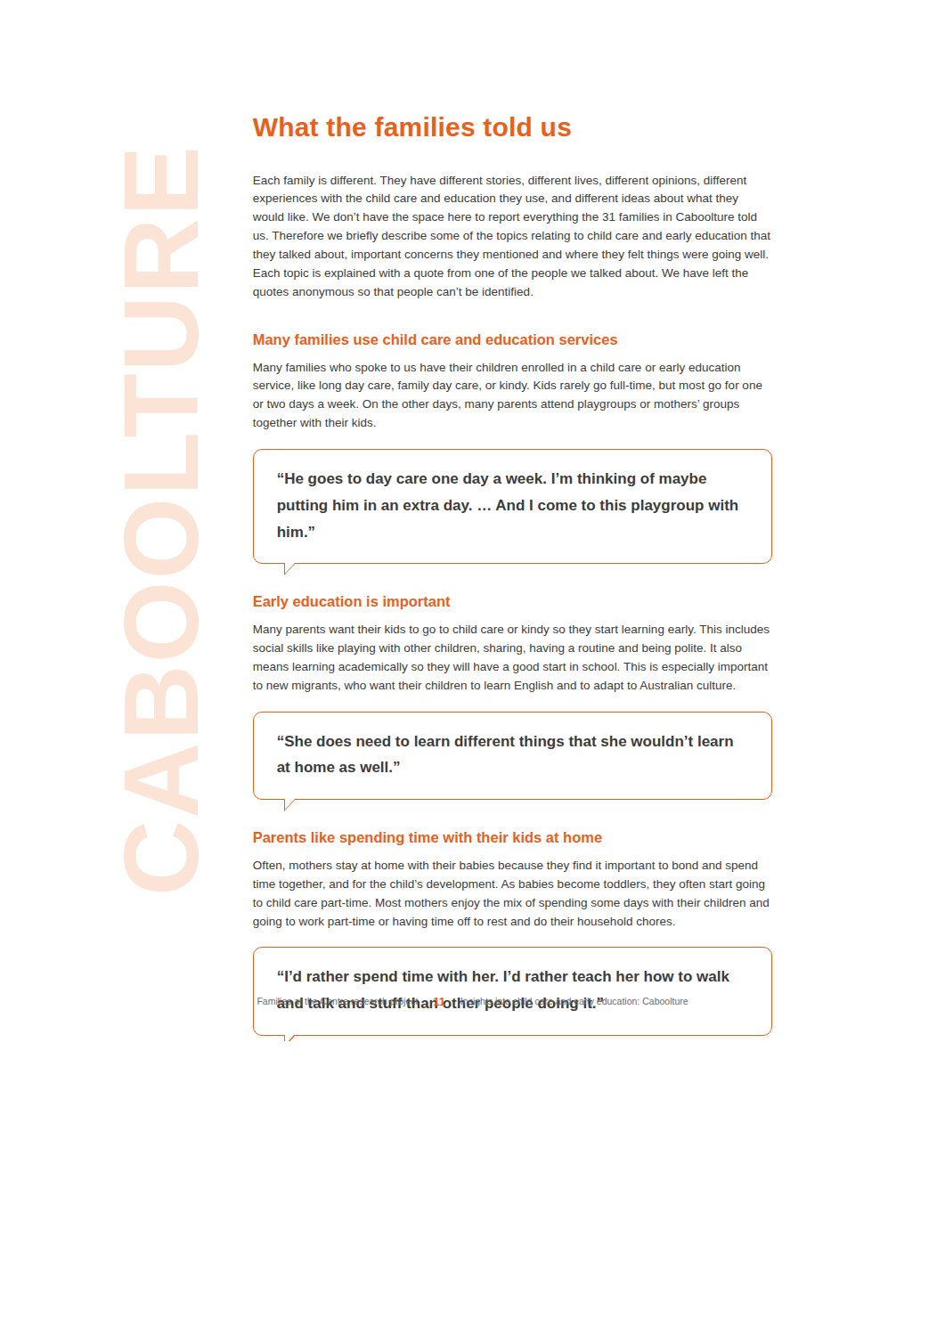CABOOLTURE
What the families told us
Each family is different. They have different stories, different lives, different opinions, different experiences with the child care and education they use, and different ideas about what they would like. We don’t have the space here to report everything the 31 families in Caboolture told us. Therefore we briefly describe some of the topics relating to child care and early education that they talked about, important concerns they mentioned and where they felt things were going well. Each topic is explained with a quote from one of the people we talked about. We have left the quotes anonymous so that people can’t be identified.
Many families use child care and education services
Many families who spoke to us have their children enrolled in a child care or early education service, like long day care, family day care, or kindy. Kids rarely go full-time, but most go for one or two days a week. On the other days, many parents attend playgroups or mothers’ groups together with their kids.
“He goes to day care one day a week. I’m thinking of maybe putting him in an extra day. … And I come to this playgroup with him.”
Early education is important
Many parents want their kids to go to child care or kindy so they start learning early. This includes social skills like playing with other children, sharing, having a routine and being polite. It also means learning academically so they will have a good start in school. This is especially important to new migrants, who want their children to learn English and to adapt to Australian culture.
“She does need to learn different things that she wouldn’t learn at home as well.”
Parents like spending time with their kids at home
Often, mothers stay at home with their babies because they find it important to bond and spend time together, and for the child’s development. As babies become toddlers, they often start going to child care part-time. Most mothers enjoy the mix of spending some days with their children and going to work part-time or having time off to rest and do their household chores.
“I’d rather spend time with her. I’d rather teach her how to walk and talk and stuff than other people doing it.”
Families at the Centre research project 11 Insights into child care and early education: Caboolture